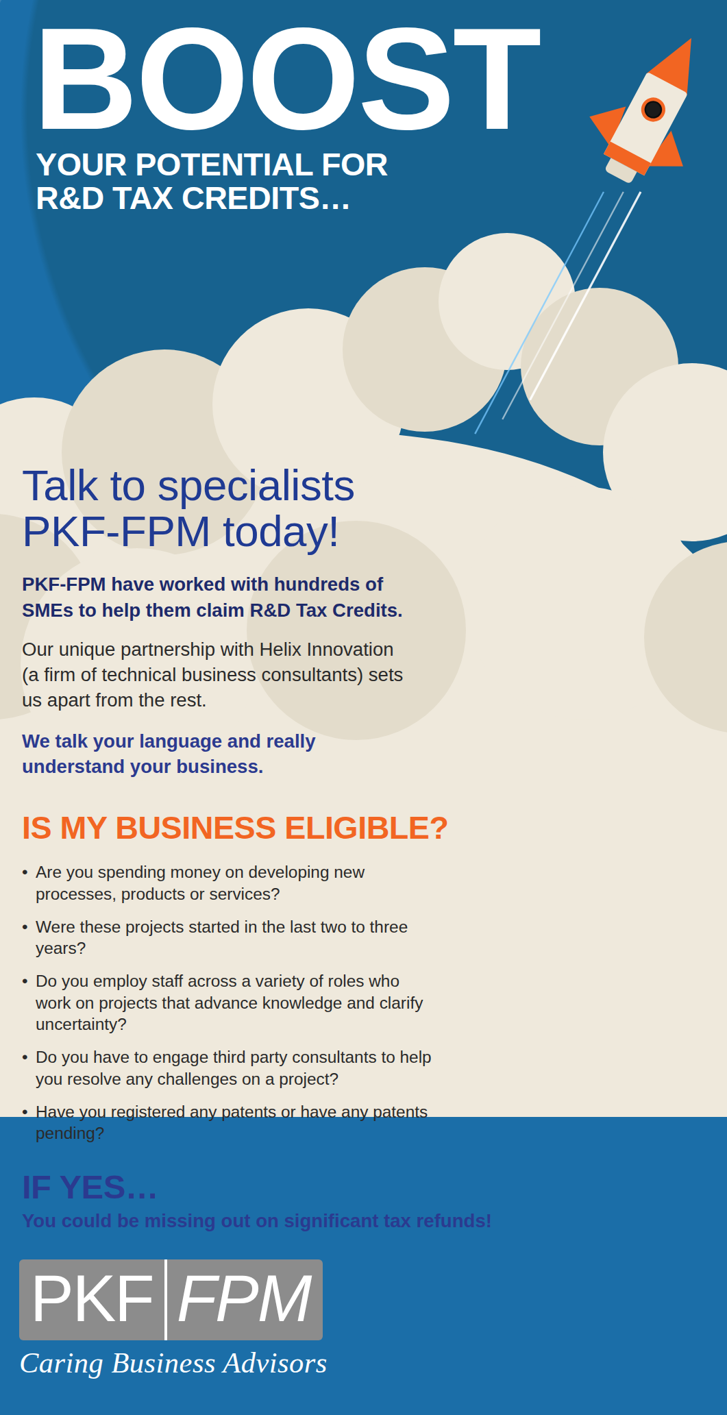BOOST
Your potential for
R&D tax credits…
Talk to specialists
PKF-FPM today!
PKF-FPM have worked with hundreds of SMEs to help them claim R&D Tax Credits.
Our unique partnership with Helix Innovation (a firm of technical business consultants) sets us apart from the rest.
We talk your language and really understand your business.
Is my business eligible?
Are you spending money on developing new processes, products or services?
Were these projects started in the last two to three years?
Do you employ staff across a variety of roles who work on projects that advance knowledge and clarify uncertainty?
Do you have to engage third party consultants to help you resolve any challenges on a project?
Have you registered any patents or have any patents pending?
IF YES…
You could be missing out on significant tax refunds!
PKF FPM
Caring Business Advisors